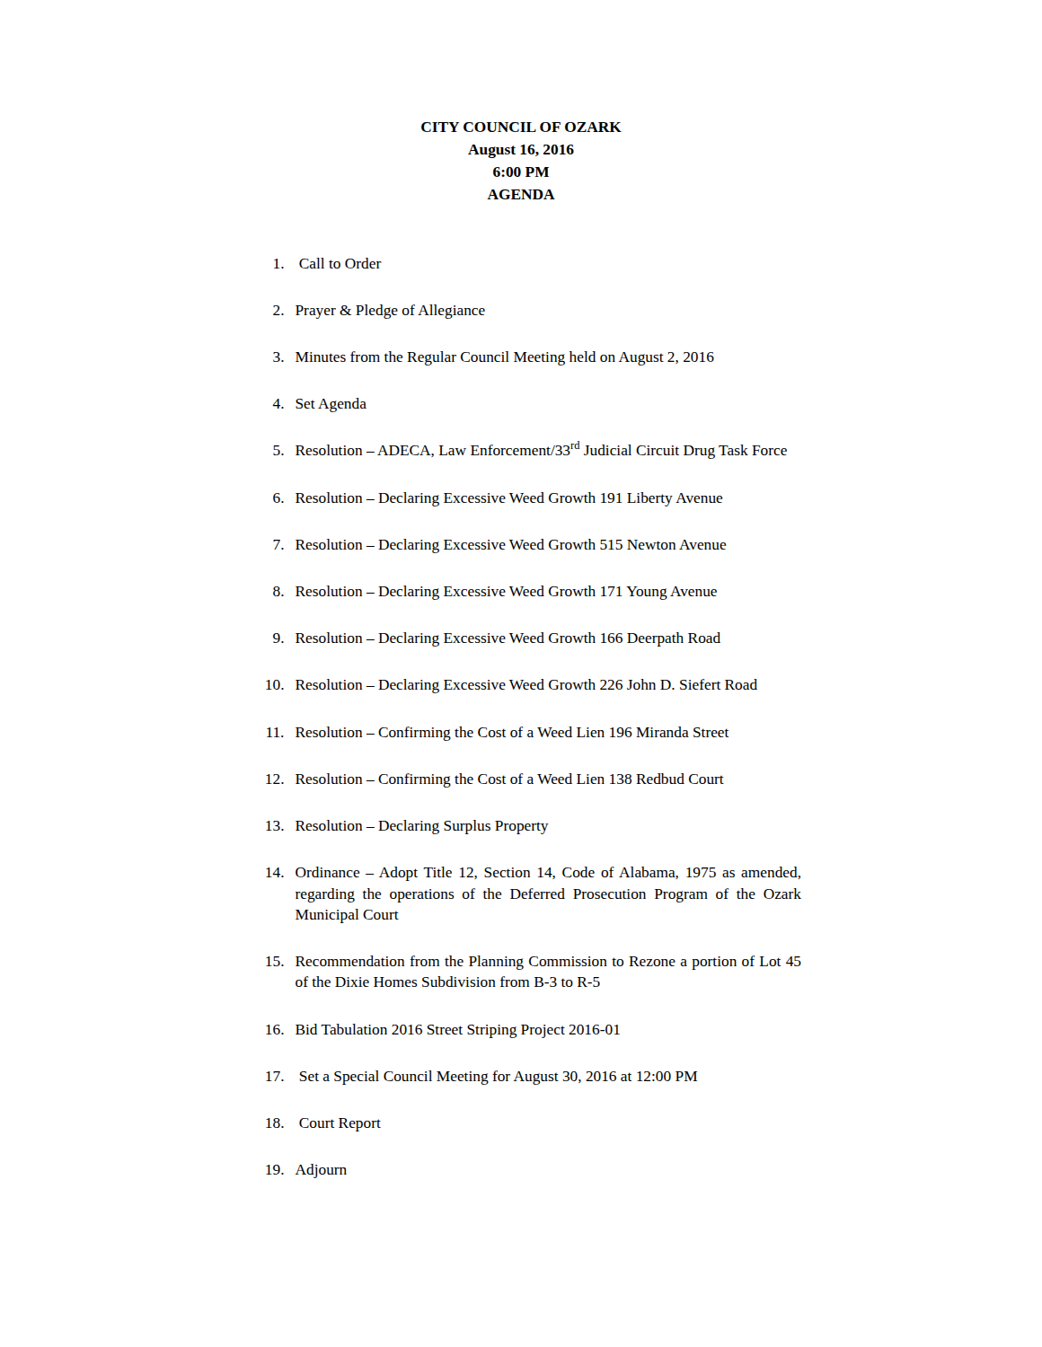CITY COUNCIL OF OZARK August 16, 2016 6:00 PM AGENDA
Call to Order
Prayer & Pledge of Allegiance
Minutes from the Regular Council Meeting held on August 2, 2016
Set Agenda
Resolution – ADECA, Law Enforcement/33rd Judicial Circuit Drug Task Force
Resolution – Declaring Excessive Weed Growth 191 Liberty Avenue
Resolution – Declaring Excessive Weed Growth 515 Newton Avenue
Resolution – Declaring Excessive Weed Growth 171 Young Avenue
Resolution – Declaring Excessive Weed Growth 166 Deerpath Road
Resolution – Declaring Excessive Weed Growth 226 John D. Siefert Road
Resolution – Confirming the Cost of a Weed Lien 196 Miranda Street
Resolution – Confirming the Cost of a Weed Lien 138 Redbud Court
Resolution – Declaring Surplus Property
Ordinance – Adopt Title 12, Section 14, Code of Alabama, 1975 as amended, regarding the operations of the Deferred Prosecution Program of the Ozark Municipal Court
Recommendation from the Planning Commission to Rezone a portion of Lot 45 of the Dixie Homes Subdivision from B-3 to R-5
Bid Tabulation 2016 Street Striping Project 2016-01
Set a Special Council Meeting for August 30, 2016 at 12:00 PM
Court Report
Adjourn